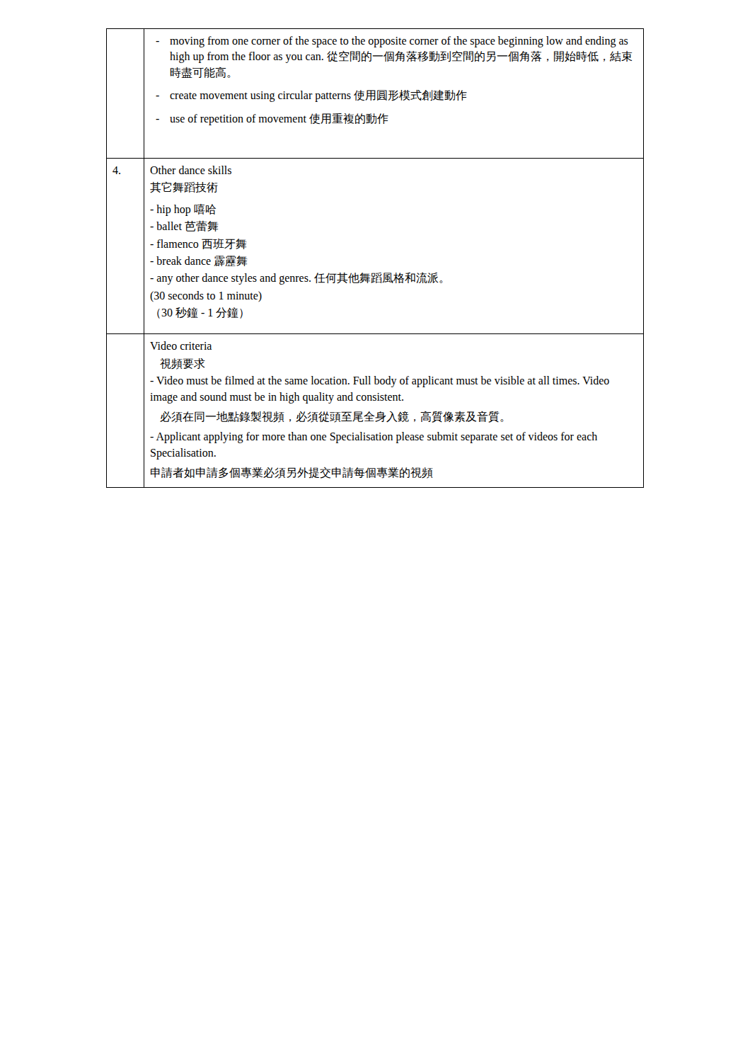| | moving from one corner of the space to the opposite corner of the space beginning low and ending as high up from the floor as you can. 從空間的一個角落移動到空間的另一個角落，開始時低，結束時盡可能高。 create movement using circular patterns 使用圓形模式創建動作 use of repetition of movement 使用重複的動作 |
| 4. | Other dance skills 其它舞蹈技術 - hip hop 嘻哈 - ballet 芭蕾舞 - flamenco 西班牙舞 - break dance 霹靂舞 - any other dance styles and genres. 任何其他舞蹈風格和流派。 (30 seconds to 1 minute) （30 秒鐘 - 1 分鐘） |
| | Video criteria 視頻要求 - Video must be filmed at the same location. Full body of applicant must be visible at all times. Video image and sound must be in high quality and consistent. 必須在同一地點錄製視頻，必須從頭至尾全身入鏡，高質像素及音質。 - Applicant applying for more than one Specialisation please submit separate set of videos for each Specialisation. 申請者如申請多個專業必須另外提交申請每個專業的視頻 |